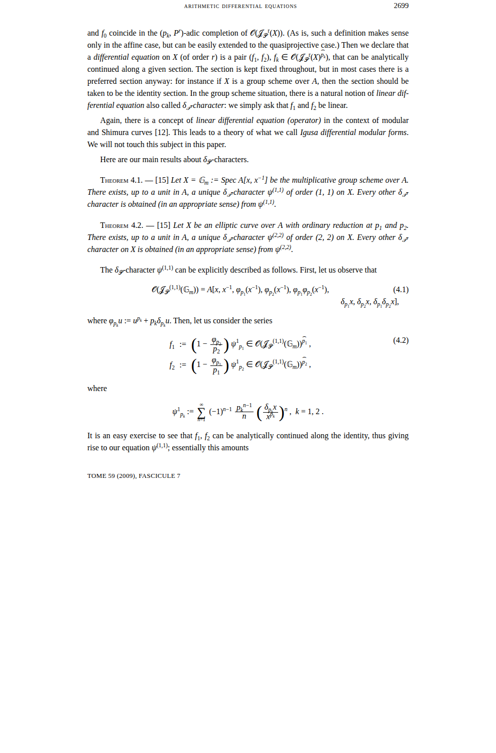arithmetic differential equations 2699
and f0 coincide in the (pk, Pr)-adic completion of 𝒪(𝒥𝒫r(X)). (As is, such a definition makes sense only in the affine case, but can be easily extended to the quasiprojective case.) Then we declare that a differential equation on X (of order r) is a pair (f1, f2), fk ∈ 𝒪(𝒥𝒫r(X)⌢pk), that can be analytically continued along a given section. The section is kept fixed throughout, but in most cases there is a preferred section anyway: for instance if X is a group scheme over A, then the section should be taken to be the identity section. In the group scheme situation, there is a natural notion of linear differential equation also called δ𝒫-character: we simply ask that f1 and f2 be linear.
Again, there is a concept of linear differential equation (operator) in the context of modular and Shimura curves [12]. This leads to a theory of what we call Igusa differential modular forms. We will not touch this subject in this paper.
Here are our main results about δ𝒫-characters.
Theorem 4.1. — [15] Let X = 𝔾m := Spec A[x, x−1] be the multiplicative group scheme over A. There exists, up to a unit in A, a unique δ𝒫-character ψ(1,1) of order (1, 1) on X. Every other δ𝒫-character is obtained (in an appropriate sense) from ψ(1,1).
Theorem 4.2. — [15] Let X be an elliptic curve over A with ordinary reduction at p1 and p2. There exists, up to a unit in A, a unique δ𝒫-character ψ(2,2) of order (2, 2) on X. Every other δ𝒫-character on X is obtained (in an appropriate sense) from ψ(2,2).
The δ𝒫-character ψ(1,1) can be explicitly described as follows. First, let us observe that
(4.1) 𝒪(𝒥𝒫(1,1)(𝔾m)) = A[x, x−1, φp1(x−1), φp2(x−1), φp1φp2(x−1), δp1x, δp2x, δp1δp2x],
where φpku := upk + pk δpku. Then, let us consider the series
(4.2)
| f 1 | := | ( 1 − φ p 2 p 2 ) ψ 1 p 1 ∈ 𝒪(𝒥 𝒫 (1,1) (𝔾 m )) ⌢ p 1 , |
| f 2 | := | ( 1 − φ p 1 p 1 ) ψ 1 p 2 ∈ 𝒪(𝒥 𝒫 (1,1) (𝔾 m )) ⌢ p 2 , |
where
ψ1pk := ∞∑n=1 (−1)n−1 pkn−1 n (δpkx xpk)n , k = 1, 2 .
It is an easy exercise to see that f1, f2 can be analytically continued along the identity, thus giving rise to our equation ψ(1,1); essentially this amounts
TOME 59 (2009), FASCICULE 7